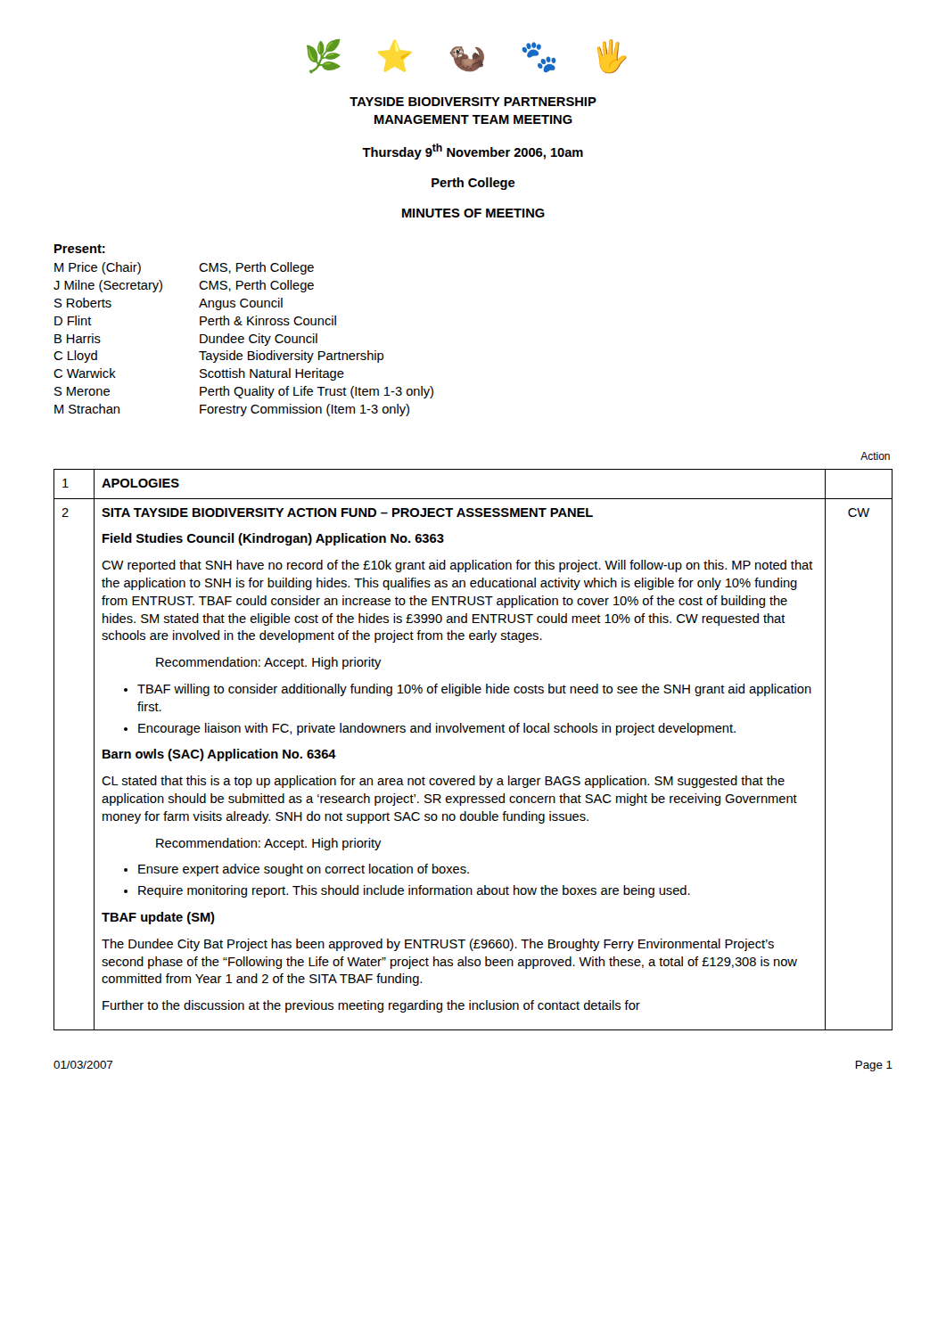🌿 ⭐ 🦦 🐾 🖐
TAYSIDE BIODIVERSITY PARTNERSHIP
MANAGEMENT TEAM MEETING
Thursday 9th November 2006, 10am
Perth College
MINUTES OF MEETING
Present:
| M Price (Chair) | CMS, Perth College |
| J Milne (Secretary) | CMS, Perth College |
| S Roberts | Angus Council |
| D Flint | Perth & Kinross Council |
| B Harris | Dundee City Council |
| C Lloyd | Tayside Biodiversity Partnership |
| C Warwick | Scottish Natural Heritage |
| S Merone | Perth Quality of Life Trust (Item 1-3 only) |
| M Strachan | Forestry Commission (Item 1-3 only) |
| | | Action |
| 1 | APOLOGIES | |
| 2 | SITA TAYSIDE BIODIVERSITY ACTION FUND – PROJECT ASSESSMENT PANEL Field Studies Council (Kindrogan) Application No. 6363 CW reported that SNH have no record of the £10k grant aid application for this project. Will follow-up on this. MP noted that the application to SNH is for building hides. This qualifies as an educational activity which is eligible for only 10% funding from ENTRUST. TBAF could consider an increase to the ENTRUST application to cover 10% of the cost of building the hides. SM stated that the eligible cost of the hides is £3990 and ENTRUST could meet 10% of this. CW requested that schools are involved in the development of the project from the early stages. Recommendation: Accept. High priority TBAF willing to consider additionally funding 10% of eligible hide costs but need to see the SNH grant aid application first. Encourage liaison with FC, private landowners and involvement of local schools in project development. Barn owls (SAC) Application No. 6364 CL stated that this is a top up application for an area not covered by a larger BAGS application. SM suggested that the application should be submitted as a ‘research project’. SR expressed concern that SAC might be receiving Government money for farm visits already. SNH do not support SAC so no double funding issues. Recommendation: Accept. High priority Ensure expert advice sought on correct location of boxes. Require monitoring report. This should include information about how the boxes are being used. TBAF update (SM) The Dundee City Bat Project has been approved by ENTRUST (£9660). The Broughty Ferry Environmental Project’s second phase of the “Following the Life of Water” project has also been approved. With these, a total of £129,308 is now committed from Year 1 and 2 of the SITA TBAF funding. Further to the discussion at the previous meeting regarding the inclusion of contact details for | CW |
01/03/2007 Page 1